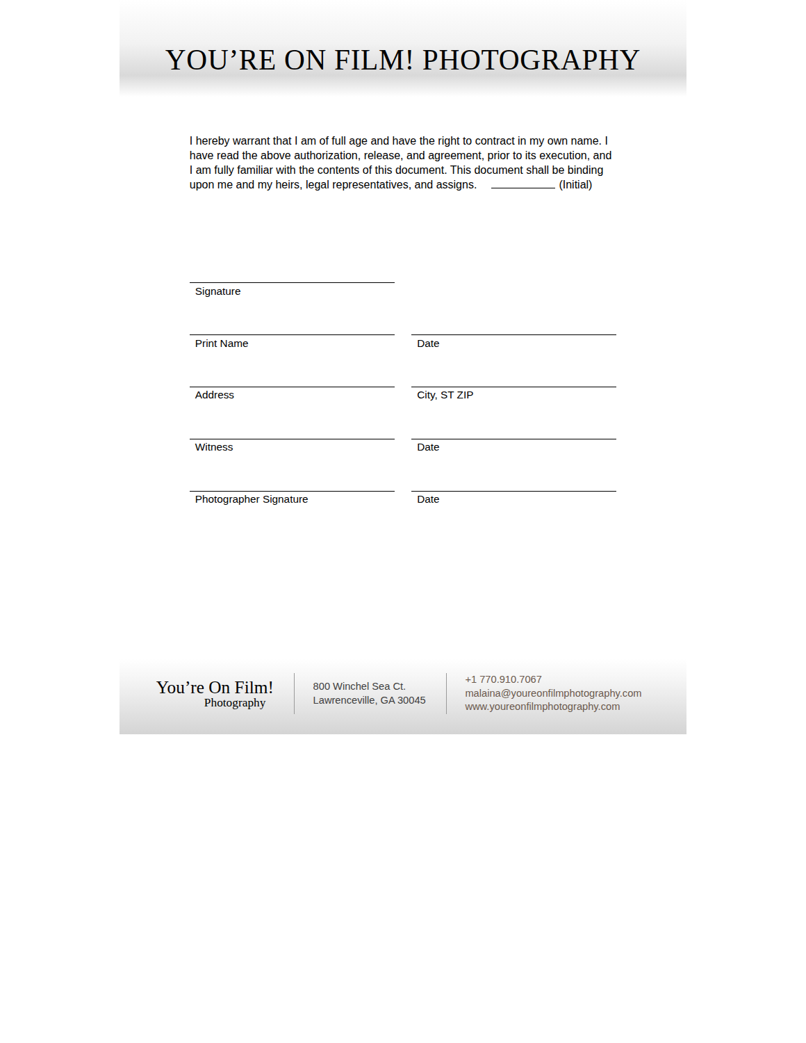You’re On Film! Photography
I hereby warrant that I am of full age and have the right to contract in my own name. I have read the above authorization, release, and agreement, prior to its execution, and I am fully familiar with the contents of this document. This document shall be binding upon me and my heirs, legal representatives, and assigns. (Initial)
| Signature | | |
| Print Name | | Date |
| Address | | City, ST ZIP |
| Witness | | Date |
| Photographer Signature | | Date |
You’re On Film!
Photography
800 Winchel Sea Ct.
Lawrenceville, GA 30045
+1 770.910.7067
malaina@youreonfilmphotography.com
www.youreonfilmphotography.com